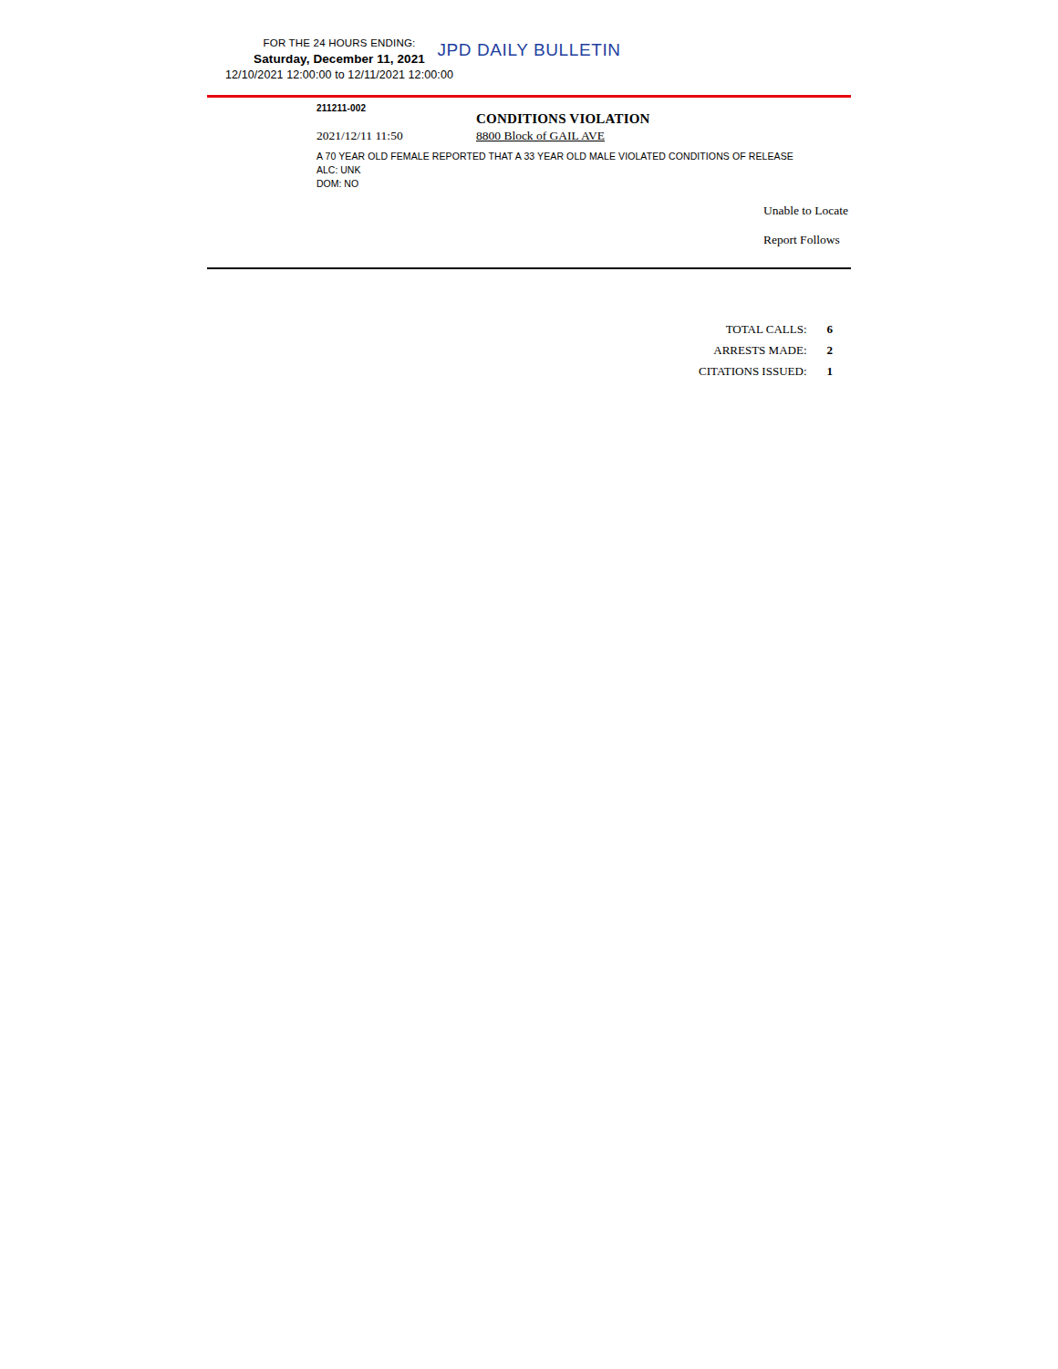FOR THE 24 HOURS ENDING:
Saturday, December 11, 2021
12/10/2021 12:00:00 to 12/11/2021 12:00:00
JPD DAILY BULLETIN
211211-002
CONDITIONS VIOLATION
2021/12/11 11:50 8800 Block of GAIL AVE
A 70 YEAR OLD FEMALE REPORTED THAT A 33 YEAR OLD MALE VIOLATED CONDITIONS OF RELEASE
ALC: UNK
DOM: NO
Unable to Locate
Report Follows
TOTAL CALLS: 6
ARRESTS MADE: 2
CITATIONS ISSUED: 1